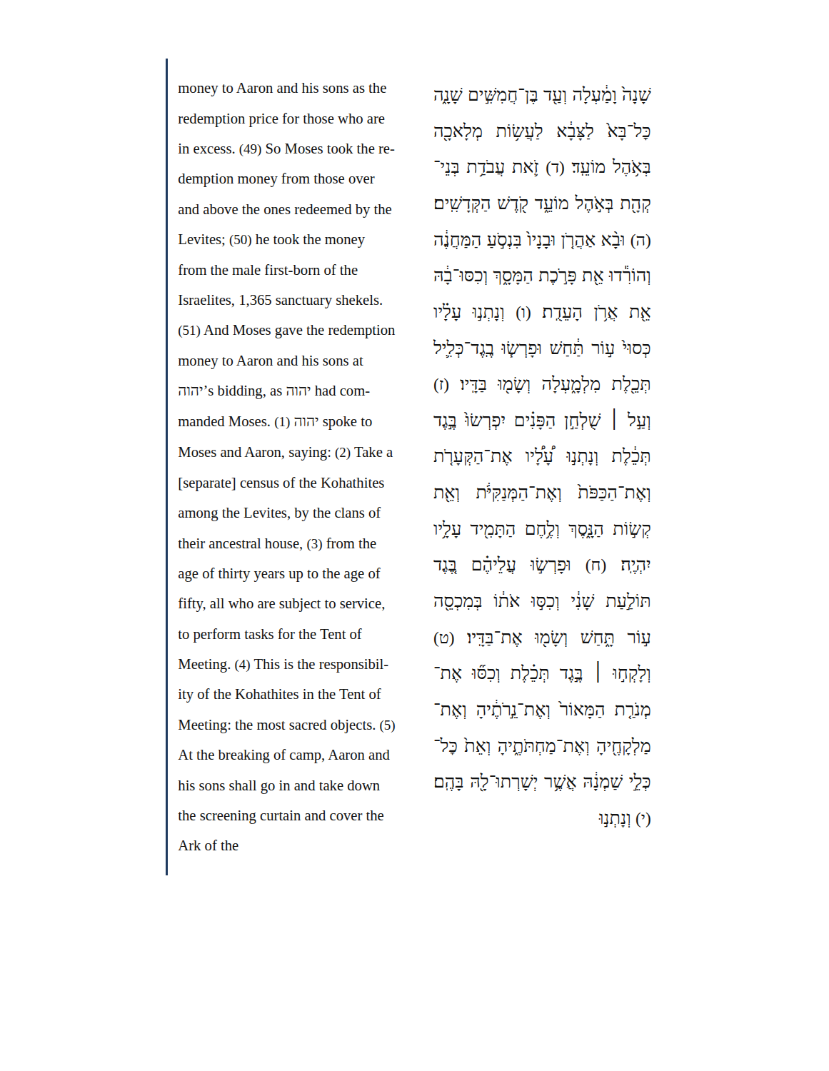money to Aaron and his sons as the redemption price for those who are in excess. (49) So Moses took the redemption money from those over and above the ones redeemed by the Levites; (50) he took the money from the male first-born of the Israelites, 1,365 sanctuary shekels. (51) And Moses gave the redemption money to Aaron and his sons at יהוה’s bidding, as יהוה had commanded Moses. (1) יהוה spoke to Moses and Aaron, saying: (2) Take a [separate] census of the Kohathites among the Levites, by the clans of their ancestral house, (3) from the age of thirty years up to the age of fifty, all who are subject to service, to perform tasks for the Tent of Meeting. (4) This is the responsibility of the Kohathites in the Tent of Meeting: the most sacred objects. (5) At the breaking of camp, Aaron and his sons shall go in and take down the screening curtain and cover the Ark of the
שָׁנָה֙ וָמַ֔עְלָה וְעַ֖ד בֶּן־חֲמִשִּׁ֣ים שָׁנָ֑ה כׇּל־בָּא֙ לַצָּבָ֔א לַעֲשׂ֥וֹת מְלָאכָ֖ה בְּאֹ֥הֶל מוֹעֵֽד׃ (ד) זֹ֛את עֲבֹדַ֥ת בְּנֵי־קְהָ֖ת בְּאֹ֣הֶל מוֹעֵ֑ד קֹ֖דֶשׁ הַקְּדָשִֽׁים׃ (ה) וּבָ֨א אַהֲרֹ֤ן וּבָנָיו֙ בִּנְסֹ֣עַ הַמַּחֲנֶ֔ה וְהוֹרִ֕דוּ אֵ֖ת פָּרֹ֣כֶת הַמָּסָ֑ךְ וְכִסּוּ־בָ֔הּ אֵ֖ת אֲרֹ֥ן הָעֵדֻֽת׃ (ו) וְנָתְנ֣וּ עָלָ֗יו כְּסוּי֙ ע֣וֹר תַּ֔חַשׁ וּפָרְשׂ֧וּ בֶֽגֶד־כְּלִ֛יל תְּכֵ֖לֶת מִלְמָ֑עְלָה וְשָׂמ֖וּ בַּדָּֽיו׃ (ז) וְעַ֣ל ׀ שֻׁלְחַ֣ן הַפָּנִ֗ים יִפְרְשׂוּ֙ בֶּ֣גֶד תְּכֵ֔לֶת וְנָתְנ֣וּ עָ֠לָ֠יו אֶת־הַקְּעָרֹ֤ת וְאֶת־הַכַּפֹּת֙ וְאֶת־הַמְּנַקִּיֹּ֔ת וְאֵ֖ת קְשׂ֣וֹת הַנָּ֑סֶךְ וְלֶ֥חֶם הַתָּמִ֖יד עָלָ֥יו יִהְיֶֽה׃ (ח) וּפָרְשׂ֣וּ עֲלֵיהֶ֗ם בֶּ֚גֶד תּוֹלַ֣עַת שָׁנִ֔י וְכִסּ֣וּ אֹת֔וֹ בְּמִכְסֵ֖ה ע֣וֹר תָּ֑חַשׁ וְשָׂמ֖וּ אֶת־בַּדָּֽיו׃ (ט) וְלָקְח֣וּ ׀ בֶּ֣גֶד תְּכֵ֗לֶת וְכִסּ֞וּ אֶת־מְנֹרַ֤ת הַמָּאוֹר֙ וְאֶת־נֵ֣רֹתֶ֔יהָ וְאֶת־מַלְקָחֶ֖יהָ וְאֶת־מַחְתֹּתֶ֑יהָ וְאֵת֙ כׇּל־כְּלֵ֣י שַׁמְנָ֔הּ אֲשֶׁ֥ר יְשָׁרְתוּ־לָ֖הּ בָּהֶֽם׃ (י) וְנָתְנ֣וּ